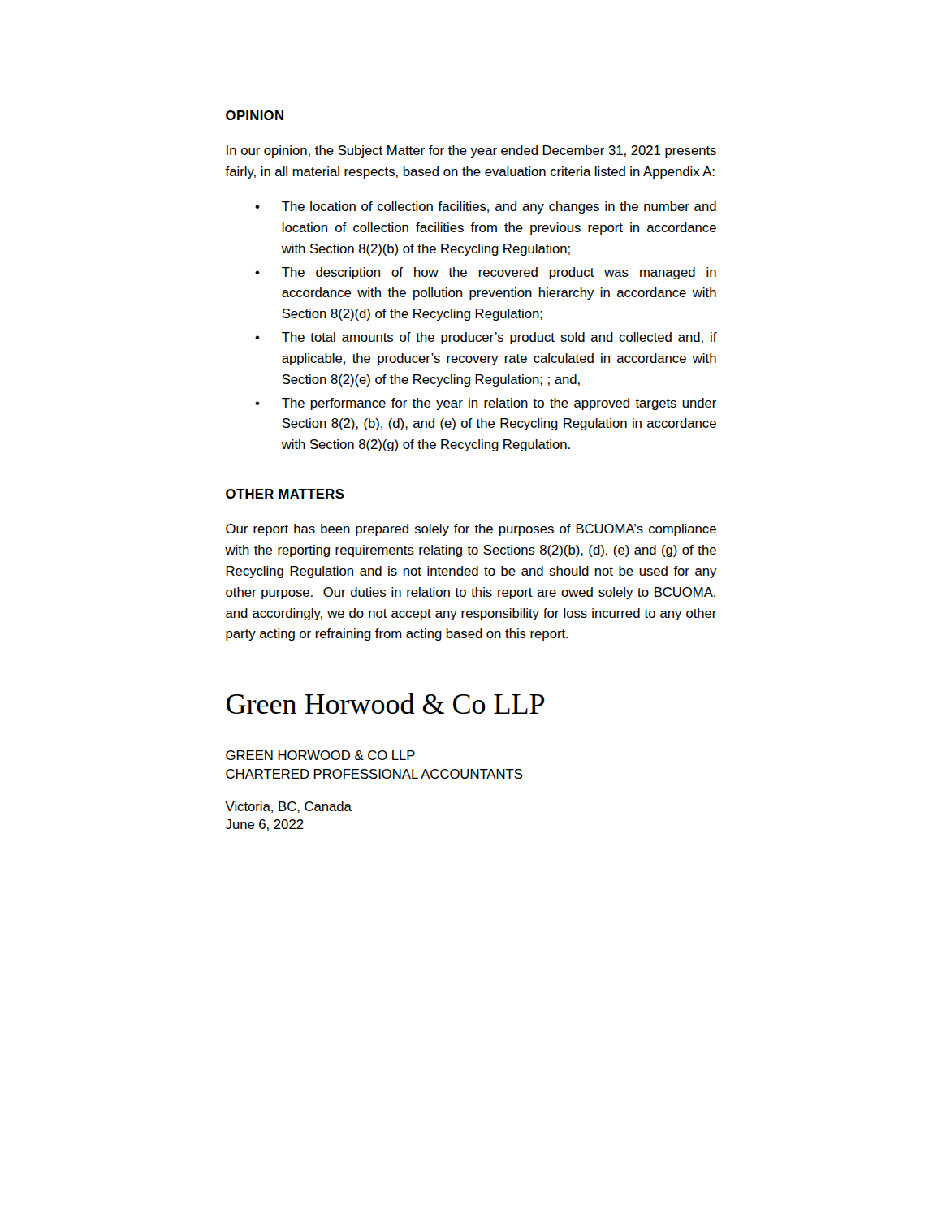Opinion
In our opinion, the Subject Matter for the year ended December 31, 2021 presents fairly, in all material respects, based on the evaluation criteria listed in Appendix A:
The location of collection facilities, and any changes in the number and location of collection facilities from the previous report in accordance with Section 8(2)(b) of the Recycling Regulation;
The description of how the recovered product was managed in accordance with the pollution prevention hierarchy in accordance with Section 8(2)(d) of the Recycling Regulation;
The total amounts of the producer’s product sold and collected and, if applicable, the producer’s recovery rate calculated in accordance with Section 8(2)(e) of the Recycling Regulation; ; and,
The performance for the year in relation to the approved targets under Section 8(2), (b), (d), and (e) of the Recycling Regulation in accordance with Section 8(2)(g) of the Recycling Regulation.
Other Matters
Our report has been prepared solely for the purposes of BCUOMA’s compliance with the reporting requirements relating to Sections 8(2)(b), (d), (e) and (g) of the Recycling Regulation and is not intended to be and should not be used for any other purpose. Our duties in relation to this report are owed solely to BCUOMA, and accordingly, we do not accept any responsibility for loss incurred to any other party acting or refraining from acting based on this report.
Green Horwood & Co LLP
GREEN HORWOOD & CO LLP CHARTERED PROFESSIONAL ACCOUNTANTS
Victoria, BC, Canada June 6, 2022